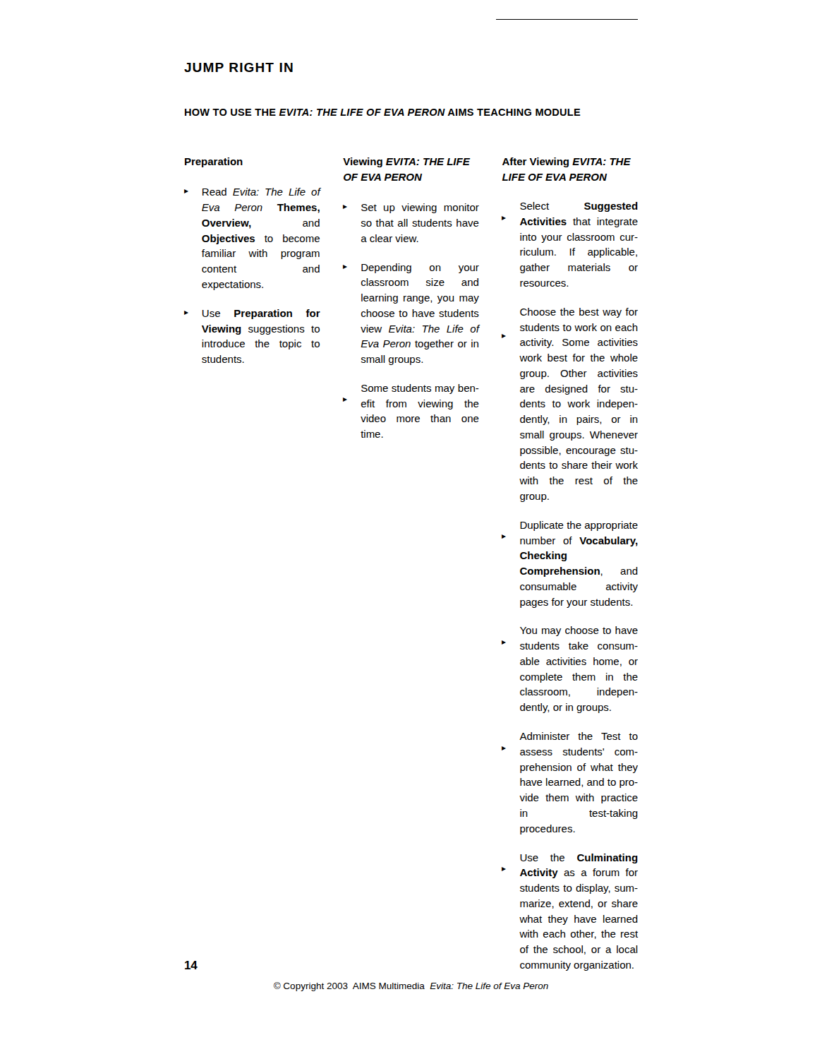JUMP RIGHT IN
HOW TO USE THE EVITA: THE LIFE OF EVA PERON AIMS TEACHING MODULE
Preparation
Read Evita: The Life of Eva Peron Themes, Overview, and Objectives to become familiar with program content and expectations.
Use Preparation for Viewing suggestions to introduce the topic to students.
Viewing EVITA: THE LIFE OF EVA PERON
Set up viewing monitor so that all students have a clear view.
Depending on your classroom size and learning range, you may choose to have students view Evita: The Life of Eva Peron together or in small groups.
Some students may benefit from viewing the video more than one time.
After Viewing EVITA: THE LIFE OF EVA PERON
Select Suggested Activities that integrate into your classroom curriculum. If applicable, gather materials or resources.
Choose the best way for students to work on each activity. Some activities work best for the whole group. Other activities are designed for students to work independently, in pairs, or in small groups. Whenever possible, encourage students to share their work with the rest of the group.
Duplicate the appropriate number of Vocabulary, Checking Comprehension, and consumable activity pages for your students.
You may choose to have students take consumable activities home, or complete them in the classroom, independently, or in groups.
Administer the Test to assess students' comprehension of what they have learned, and to provide them with practice in test-taking procedures.
Use the Culminating Activity as a forum for students to display, summarize, extend, or share what they have learned with each other, the rest of the school, or a local community organization.
14
© Copyright 2003 AIMS Multimedia Evita: The Life of Eva Peron